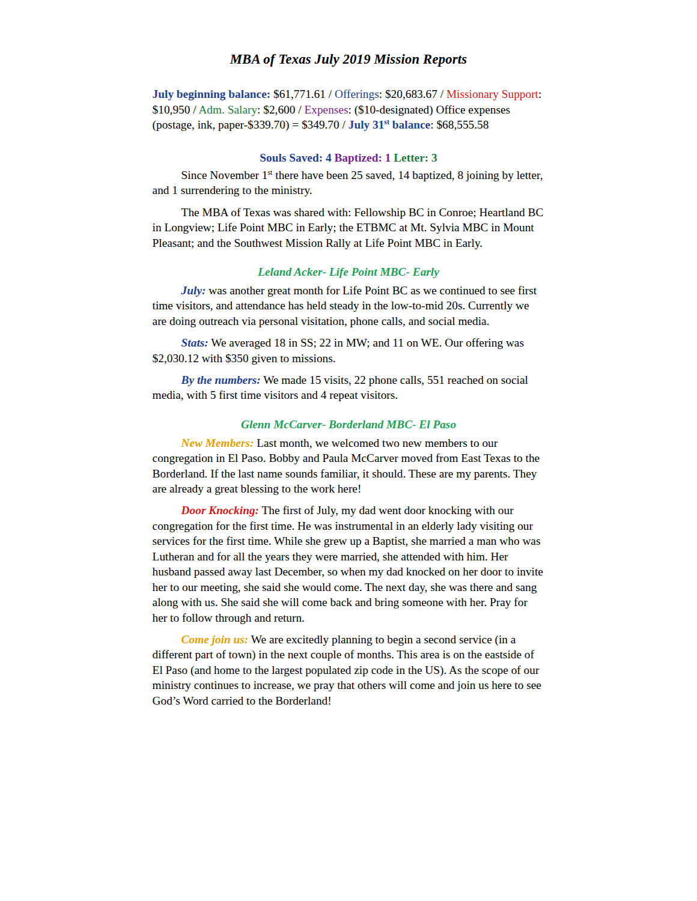MBA of Texas July 2019 Mission Reports
July beginning balance: $61,771.61 / Offerings: $20,683.67 / Missionary Support: $10,950 / Adm. Salary: $2,600 / Expenses: ($10-designated) Office expenses (postage, ink, paper-$339.70) = $349.70 / July 31st balance: $68,555.58
Souls Saved: 4 Baptized: 1 Letter: 3
Since November 1st there have been 25 saved, 14 baptized, 8 joining by letter, and 1 surrendering to the ministry.
The MBA of Texas was shared with: Fellowship BC in Conroe; Heartland BC in Longview; Life Point MBC in Early; the ETBMC at Mt. Sylvia MBC in Mount Pleasant; and the Southwest Mission Rally at Life Point MBC in Early.
Leland Acker- Life Point MBC- Early
July: was another great month for Life Point BC as we continued to see first time visitors, and attendance has held steady in the low-to-mid 20s. Currently we are doing outreach via personal visitation, phone calls, and social media.
Stats: We averaged 18 in SS; 22 in MW; and 11 on WE. Our offering was $2,030.12 with $350 given to missions.
By the numbers: We made 15 visits, 22 phone calls, 551 reached on social media, with 5 first time visitors and 4 repeat visitors.
Glenn McCarver- Borderland MBC- El Paso
New Members: Last month, we welcomed two new members to our congregation in El Paso. Bobby and Paula McCarver moved from East Texas to the Borderland. If the last name sounds familiar, it should. These are my parents. They are already a great blessing to the work here!
Door Knocking: The first of July, my dad went door knocking with our congregation for the first time. He was instrumental in an elderly lady visiting our services for the first time. While she grew up a Baptist, she married a man who was Lutheran and for all the years they were married, she attended with him. Her husband passed away last December, so when my dad knocked on her door to invite her to our meeting, she said she would come. The next day, she was there and sang along with us. She said she will come back and bring someone with her. Pray for her to follow through and return.
Come join us: We are excitedly planning to begin a second service (in a different part of town) in the next couple of months. This area is on the eastside of El Paso (and home to the largest populated zip code in the US). As the scope of our ministry continues to increase, we pray that others will come and join us here to see God’s Word carried to the Borderland!